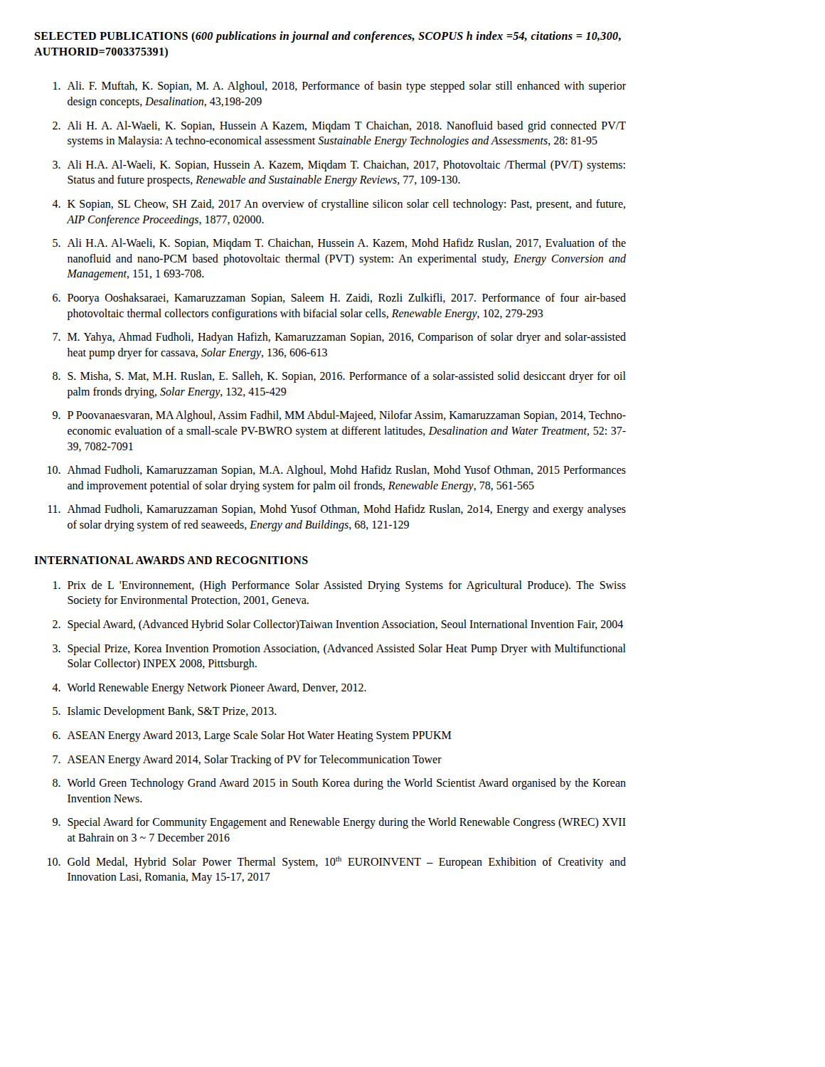SELECTED PUBLICATIONS (600 publications in journal and conferences, SCOPUS h index =54, citations = 10,300, AUTHORID=7003375391)
Ali. F. Muftah, K. Sopian, M. A. Alghoul, 2018, Performance of basin type stepped solar still enhanced with superior design concepts, Desalination, 43,198-209
Ali H. A. Al-Waeli, K. Sopian, Hussein A Kazem, Miqdam T Chaichan, 2018. Nanofluid based grid connected PV/T systems in Malaysia: A techno-economical assessment Sustainable Energy Technologies and Assessments, 28: 81-95
Ali H.A. Al-Waeli, K. Sopian, Hussein A. Kazem, Miqdam T. Chaichan, 2017, Photovoltaic /Thermal (PV/T) systems: Status and future prospects, Renewable and Sustainable Energy Reviews, 77, 109-130.
K Sopian, SL Cheow, SH Zaid, 2017 An overview of crystalline silicon solar cell technology: Past, present, and future, AIP Conference Proceedings, 1877, 02000.
Ali H.A. Al-Waeli, K. Sopian, Miqdam T. Chaichan, Hussein A. Kazem, Mohd Hafidz Ruslan, 2017, Evaluation of the nanofluid and nano-PCM based photovoltaic thermal (PVT) system: An experimental study, Energy Conversion and Management, 151, 1 693-708.
Poorya Ooshaksaraei, Kamaruzzaman Sopian, Saleem H. Zaidi, Rozli Zulkifli, 2017. Performance of four air-based photovoltaic thermal collectors configurations with bifacial solar cells, Renewable Energy, 102, 279-293
M. Yahya, Ahmad Fudholi, Hadyan Hafizh, Kamaruzzaman Sopian, 2016, Comparison of solar dryer and solar-assisted heat pump dryer for cassava, Solar Energy, 136, 606-613
S. Misha, S. Mat, M.H. Ruslan, E. Salleh, K. Sopian, 2016. Performance of a solar-assisted solid desiccant dryer for oil palm fronds drying, Solar Energy, 132, 415-429
P Poovanaesvaran, MA Alghoul, Assim Fadhil, MM Abdul-Majeed, Nilofar Assim, Kamaruzzaman Sopian, 2014, Techno-economic evaluation of a small-scale PV-BWRO system at different latitudes, Desalination and Water Treatment, 52: 37-39, 7082-7091
Ahmad Fudholi, Kamaruzzaman Sopian, M.A. Alghoul, Mohd Hafidz Ruslan, Mohd Yusof Othman, 2015 Performances and improvement potential of solar drying system for palm oil fronds, Renewable Energy, 78, 561-565
Ahmad Fudholi, Kamaruzzaman Sopian, Mohd Yusof Othman, Mohd Hafidz Ruslan, 2o14, Energy and exergy analyses of solar drying system of red seaweeds, Energy and Buildings, 68, 121-129
INTERNATIONAL AWARDS AND RECOGNITIONS
Prix de L 'Environnement, (High Performance Solar Assisted Drying Systems for Agricultural Produce). The Swiss Society for Environmental Protection, 2001, Geneva.
Special Award, (Advanced Hybrid Solar Collector)Taiwan Invention Association, Seoul International Invention Fair, 2004
Special Prize, Korea Invention Promotion Association, (Advanced Assisted Solar Heat Pump Dryer with Multifunctional Solar Collector) INPEX 2008, Pittsburgh.
World Renewable Energy Network Pioneer Award, Denver, 2012.
Islamic Development Bank, S&T Prize, 2013.
ASEAN Energy Award 2013, Large Scale Solar Hot Water Heating System PPUKM
ASEAN Energy Award 2014, Solar Tracking of PV for Telecommunication Tower
World Green Technology Grand Award 2015 in South Korea during the World Scientist Award organised by the Korean Invention News.
Special Award for Community Engagement and Renewable Energy during the World Renewable Congress (WREC) XVII at Bahrain on 3 ~ 7 December 2016
Gold Medal, Hybrid Solar Power Thermal System, 10th EUROINVENT – European Exhibition of Creativity and Innovation Lasi, Romania, May 15-17, 2017